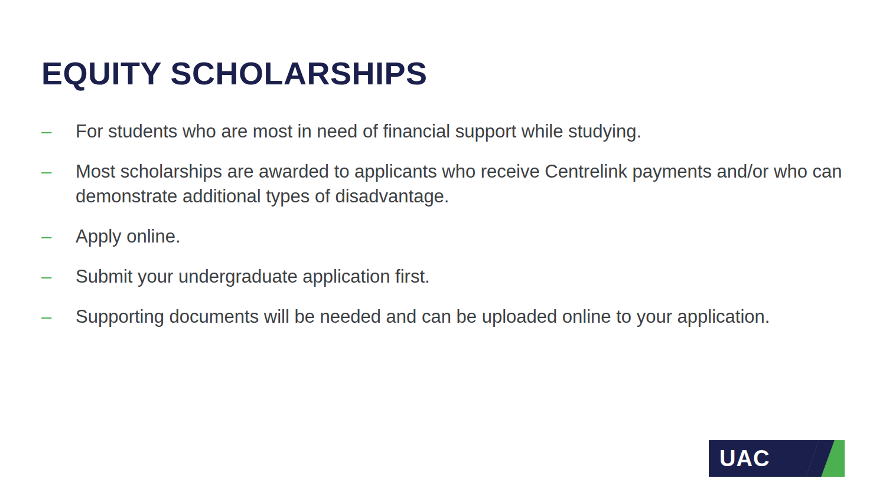EQUITY SCHOLARSHIPS
For students who are most in need of financial support while studying.
Most scholarships are awarded to applicants who receive Centrelink payments and/or who can demonstrate additional types of disadvantage.
Apply online.
Submit your undergraduate application first.
Supporting documents will be needed and can be uploaded online to your application.
UAC